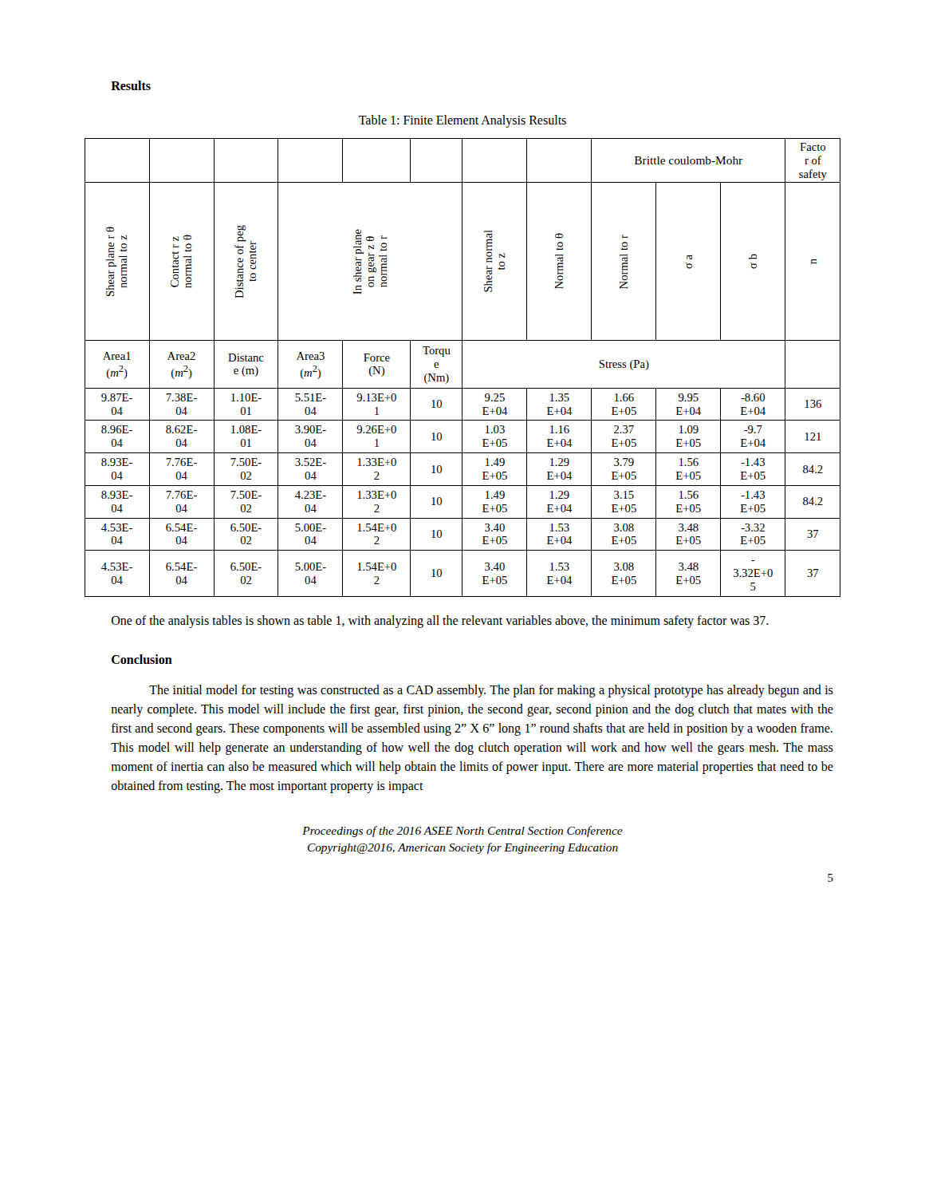Results
Table 1: Finite Element Analysis Results
| | | | | | | | | Brittle coulomb-Mohr | Facto r of safety |
| Shear plane r θ normal to z | Contact r z normal to θ | Distance of peg to center | In shear plane on gear z θ normal to r | Shear normal to z | Normal to θ | Normal to r | σ a | σ b | n |
| Area1 ( m 2 ) | Area2 ( m 2 ) | Distanc e (m) | Area3 ( m 2 ) | Force (N) | Torqu e (Nm) | Stress (Pa) | |
| 9.87E- 04 | 7.38E- 04 | 1.10E- 01 | 5.51E- 04 | 9.13E+0 1 | 10 | 9.25 E+04 | 1.35 E+04 | 1.66 E+05 | 9.95 E+04 | -8.60 E+04 | 136 |
| 8.96E- 04 | 8.62E- 04 | 1.08E- 01 | 3.90E- 04 | 9.26E+0 1 | 10 | 1.03 E+05 | 1.16 E+04 | 2.37 E+05 | 1.09 E+05 | -9.7 E+04 | 121 |
| 8.93E- 04 | 7.76E- 04 | 7.50E- 02 | 3.52E- 04 | 1.33E+0 2 | 10 | 1.49 E+05 | 1.29 E+04 | 3.79 E+05 | 1.56 E+05 | -1.43 E+05 | 84.2 |
| 8.93E- 04 | 7.76E- 04 | 7.50E- 02 | 4.23E- 04 | 1.33E+0 2 | 10 | 1.49 E+05 | 1.29 E+04 | 3.15 E+05 | 1.56 E+05 | -1.43 E+05 | 84.2 |
| 4.53E- 04 | 6.54E- 04 | 6.50E- 02 | 5.00E- 04 | 1.54E+0 2 | 10 | 3.40 E+05 | 1.53 E+04 | 3.08 E+05 | 3.48 E+05 | -3.32 E+05 | 37 |
| 4.53E- 04 | 6.54E- 04 | 6.50E- 02 | 5.00E- 04 | 1.54E+0 2 | 10 | 3.40 E+05 | 1.53 E+04 | 3.08 E+05 | 3.48 E+05 | - 3.32E+0 5 | 37 |
One of the analysis tables is shown as table 1, with analyzing all the relevant variables above, the minimum safety factor was 37.
Conclusion
The initial model for testing was constructed as a CAD assembly. The plan for making a physical prototype has already begun and is nearly complete. This model will include the first gear, first pinion, the second gear, second pinion and the dog clutch that mates with the first and second gears. These components will be assembled using 2” X 6” long 1” round shafts that are held in position by a wooden frame. This model will help generate an understanding of how well the dog clutch operation will work and how well the gears mesh. The mass moment of inertia can also be measured which will help obtain the limits of power input. There are more material properties that need to be obtained from testing. The most important property is impact
Proceedings of the 2016 ASEE North Central Section Conference
Copyright@2016, American Society for Engineering Education
5